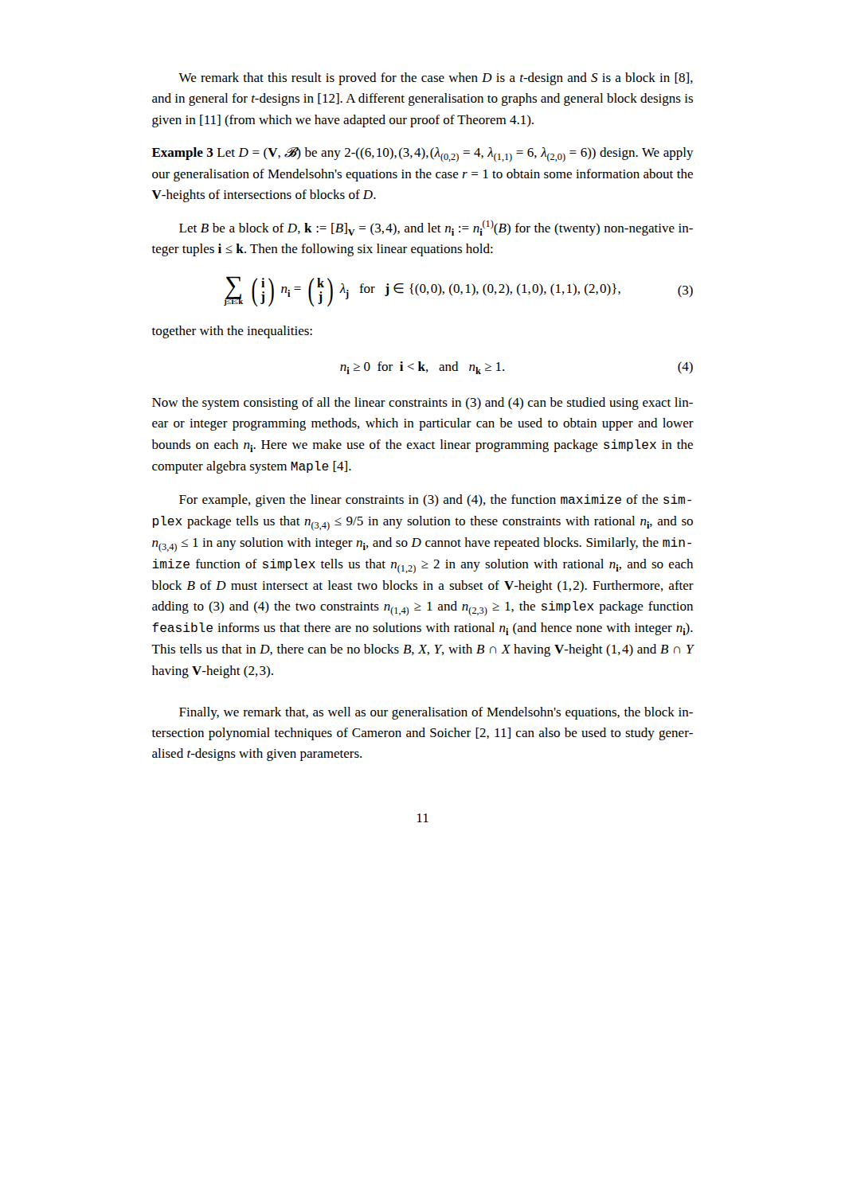We remark that this result is proved for the case when D is a t-design and S is a block in [8], and in general for t-designs in [12]. A different generalisation to graphs and general block designs is given in [11] (from which we have adapted our proof of Theorem 4.1).
Example 3 Let D = (V, 𝓑) be any 2-((6, 10), (3, 4), (λ(0,2) = 4, λ(1,1) = 6, λ(2,0) = 6)) design. We apply our generalisation of Mendelsohn's equations in the case r = 1 to obtain some information about the V-heights of intersections of blocks of D.
Let B be a block of D, k := [B]V = (3, 4), and let ni := ni(1)(B) for the (twenty) non-negative integer tuples i ≤ k. Then the following six linear equations hold:
∑ j≤i≤k (ij) ni = (kj) λj for j ∈ {(0, 0), (0, 1), (0, 2), (1, 0), (1, 1), (2, 0)}, (3)
together with the inequalities:
ni ≥ 0 for i < k, and nk ≥ 1. (4)
Now the system consisting of all the linear constraints in (3) and (4) can be studied using exact linear or integer programming methods, which in particular can be used to obtain upper and lower bounds on each ni. Here we make use of the exact linear programming package simplex in the computer algebra system Maple [4].
For example, given the linear constraints in (3) and (4), the function maximize of the simplex package tells us that n(3,4) ≤ 9/5 in any solution to these constraints with rational ni, and so n(3,4) ≤ 1 in any solution with integer ni, and so D cannot have repeated blocks. Similarly, the minimize function of simplex tells us that n(1,2) ≥ 2 in any solution with rational ni, and so each block B of D must intersect at least two blocks in a subset of V-height (1, 2). Furthermore, after adding to (3) and (4) the two constraints n(1,4) ≥ 1 and n(2,3) ≥ 1, the simplex package function feasible informs us that there are no solutions with rational ni (and hence none with integer ni). This tells us that in D, there can be no blocks B, X, Y, with B ∩ X having V-height (1, 4) and B ∩ Y having V-height (2, 3).
Finally, we remark that, as well as our generalisation of Mendelsohn's equations, the block intersection polynomial techniques of Cameron and Soicher [2, 11] can also be used to study generalised t-designs with given parameters.
11